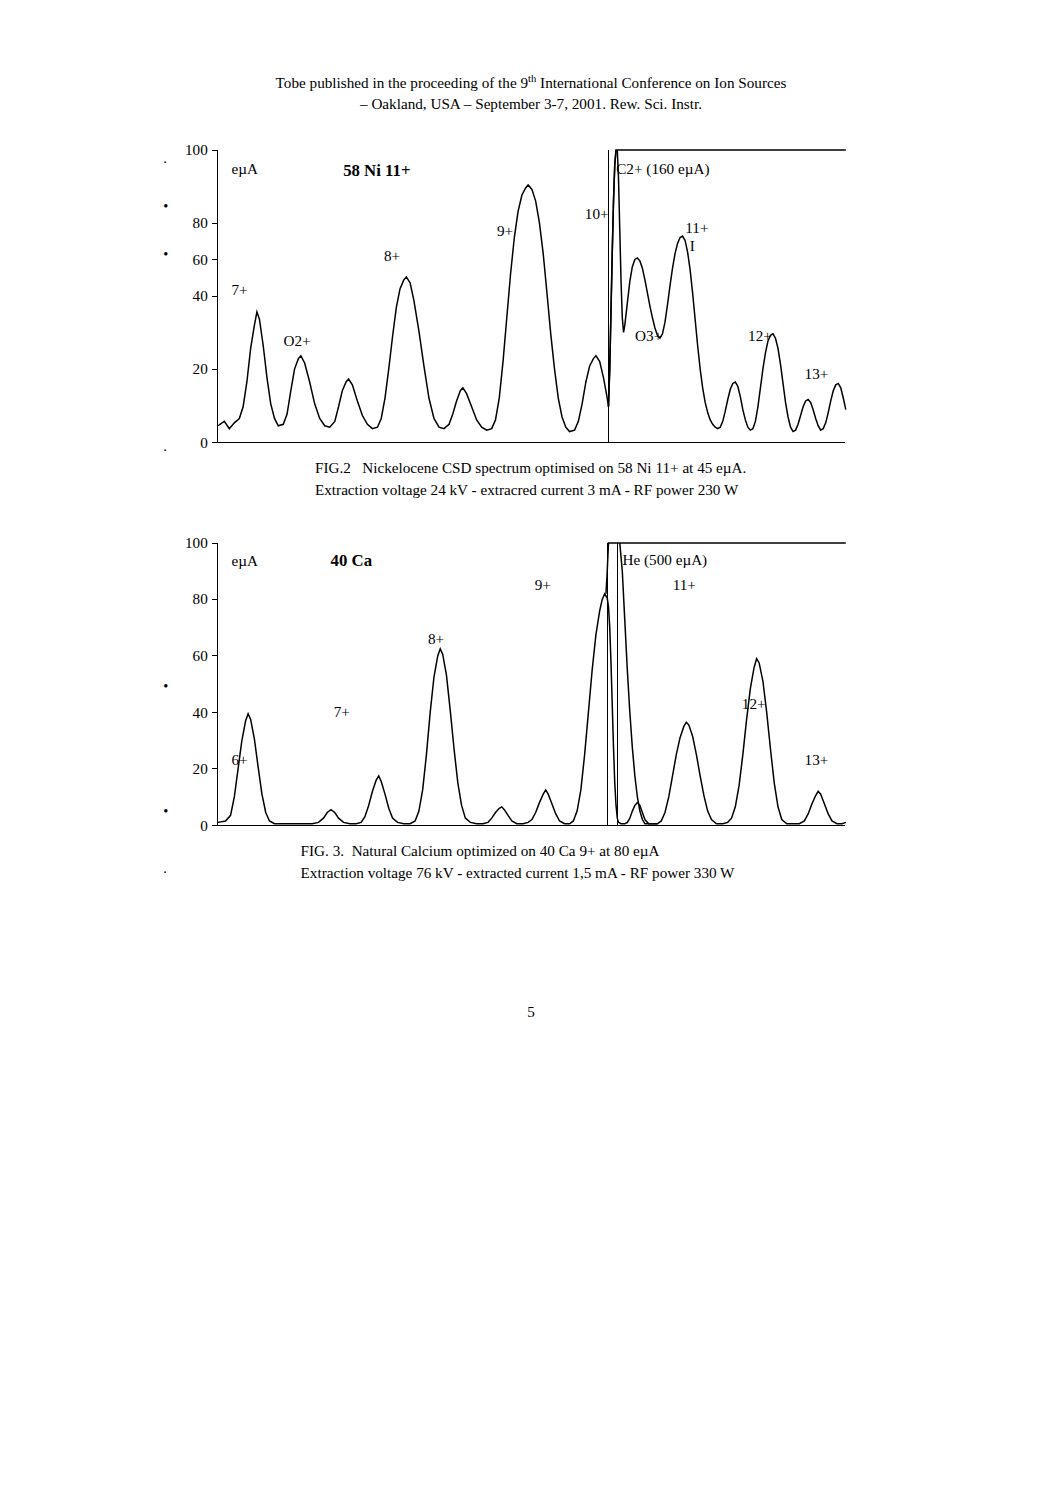. • • . • • .
Tobe published in the proceeding of the 9th International Conference on Ion Sources – Oakland, USA – September 3-7, 2001. Rew. Sci. Instr.
100 80 40 60 20 0
eµA 58 Ni 11+ C2+ (160 eµA) 7+ O2+ 8+ 9+ 10+ 11+ I O3+ 12+ 13+
FIG.2 Nickelocene CSD spectrum optimised on 58 Ni 11+ at 45 eµA.
Extraction voltage 24 kV - extracred current 3 mA - RF power 230 W
100 80 60 40 20 0
eµA 40 Ca He (500 eµA) 6+ 7+ 8+ 9+ 11+ 12+ 13+
FIG. 3. Natural Calcium optimized on 40 Ca 9+ at 80 eµA
Extraction voltage 76 kV - extracted current 1,5 mA - RF power 330 W
5